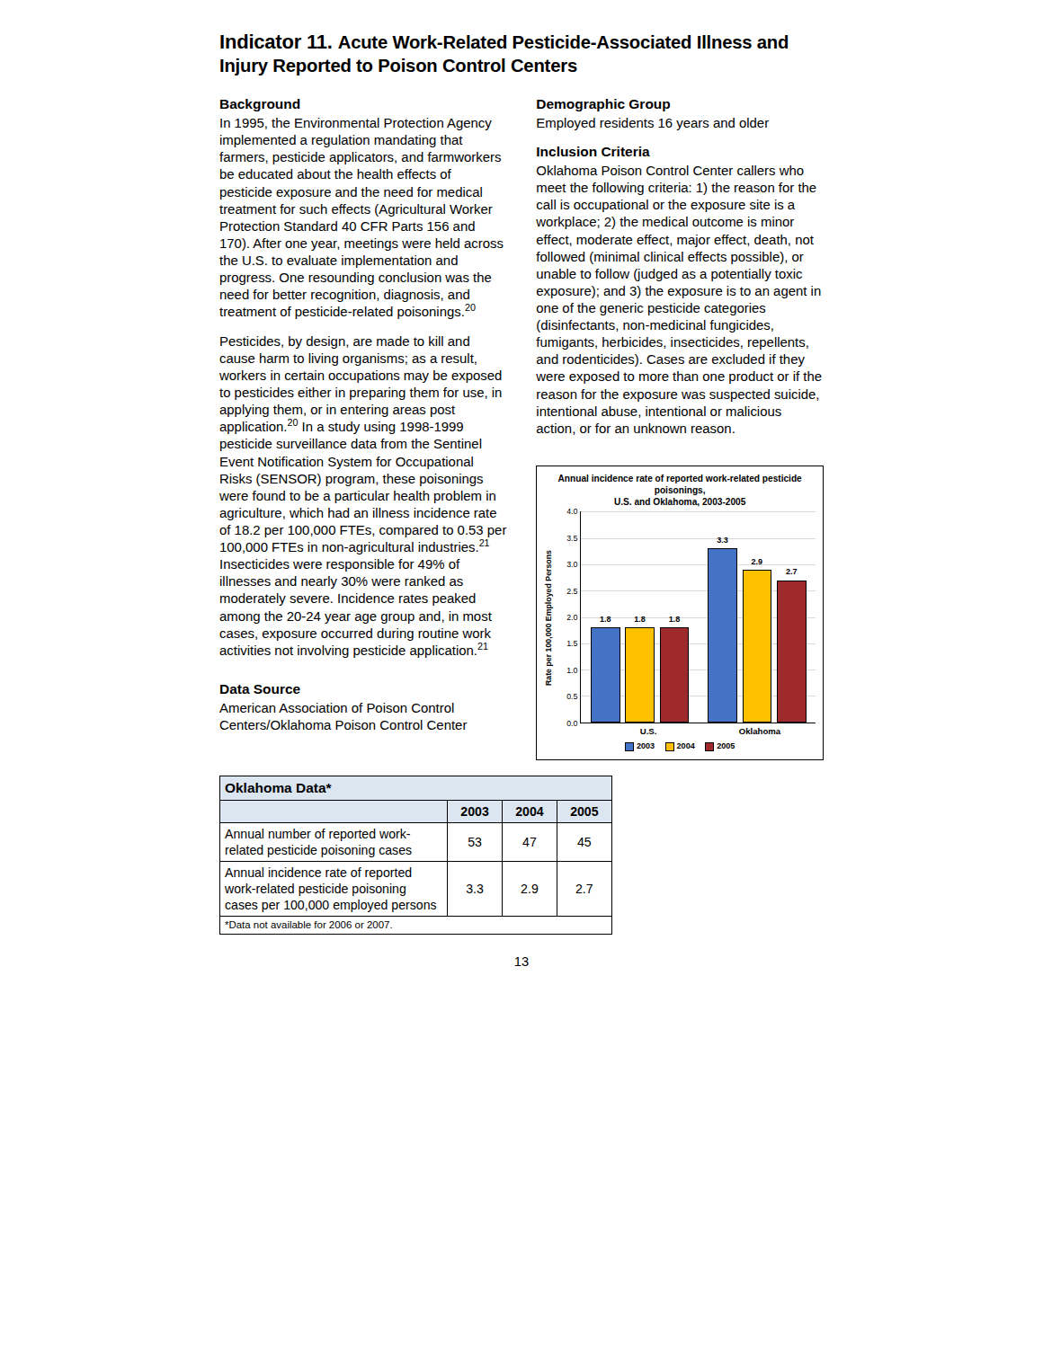Indicator 11. Acute Work-Related Pesticide-Associated Illness and Injury Reported to Poison Control Centers
Background
In 1995, the Environmental Protection Agency implemented a regulation mandating that farmers, pesticide applicators, and farmworkers be educated about the health effects of pesticide exposure and the need for medical treatment for such effects (Agricultural Worker Protection Standard 40 CFR Parts 156 and 170). After one year, meetings were held across the U.S. to evaluate implementation and progress. One resounding conclusion was the need for better recognition, diagnosis, and treatment of pesticide-related poisonings.20
Pesticides, by design, are made to kill and cause harm to living organisms; as a result, workers in certain occupations may be exposed to pesticides either in preparing them for use, in applying them, or in entering areas post application.20 In a study using 1998-1999 pesticide surveillance data from the Sentinel Event Notification System for Occupational Risks (SENSOR) program, these poisonings were found to be a particular health problem in agriculture, which had an illness incidence rate of 18.2 per 100,000 FTEs, compared to 0.53 per 100,000 FTEs in non-agricultural industries.21 Insecticides were responsible for 49% of illnesses and nearly 30% were ranked as moderately severe. Incidence rates peaked among the 20-24 year age group and, in most cases, exposure occurred during routine work activities not involving pesticide application.21
Data Source
American Association of Poison Control Centers/Oklahoma Poison Control Center
Demographic Group
Employed residents 16 years and older
Inclusion Criteria
Oklahoma Poison Control Center callers who meet the following criteria: 1) the reason for the call is occupational or the exposure site is a workplace; 2) the medical outcome is minor effect, moderate effect, major effect, death, not followed (minimal clinical effects possible), or unable to follow (judged as a potentially toxic exposure); and 3) the exposure is to an agent in one of the generic pesticide categories (disinfectants, non-medicinal fungicides, fumigants, herbicides, insecticides, repellents, and rodenticides). Cases are excluded if they were exposed to more than one product or if the reason for the exposure was suspected suicide, intentional abuse, intentional or malicious action, or for an unknown reason.
Annual incidence rate of reported work-related pesticide poisonings,
U.S. and Oklahoma, 2003-2005
Rate per 100,000 Employed Persons
4.0 3.5 3.0 2.5 2.0 1.5 1.0 0.5 0.0
1.8
1.8
1.8
3.3
2.9
2.7
U.S. Oklahoma
2003 2004 2005
| Oklahoma Data* |
| --- |
| | 2003 | 2004 | 2005 |
| Annual number of reported work-related pesticide poisoning cases | 53 | 47 | 45 |
| Annual incidence rate of reported work-related pesticide poisoning cases per 100,000 employed persons | 3.3 | 2.9 | 2.7 |
| *Data not available for 2006 or 2007. |
13